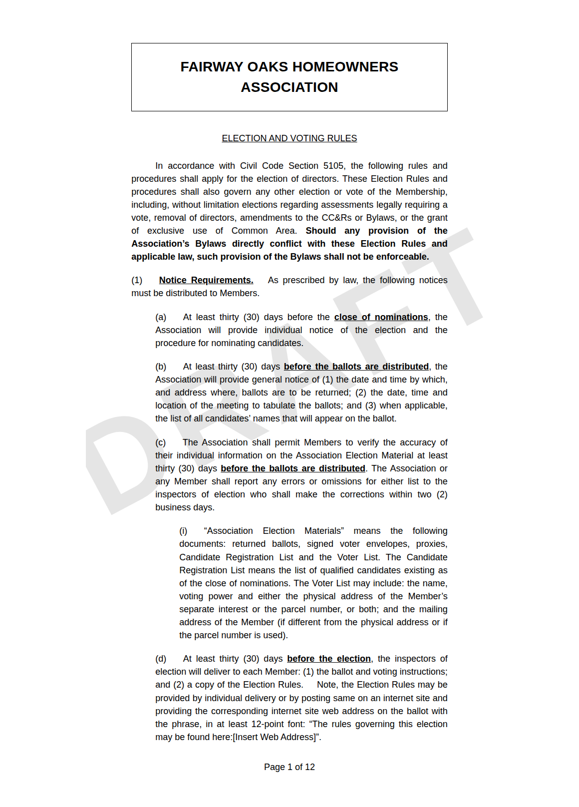DRAFT
FAIRWAY OAKS HOMEOWNERS ASSOCIATION
ELECTION AND VOTING RULES
In accordance with Civil Code Section 5105, the following rules and procedures shall apply for the election of directors. These Election Rules and procedures shall also govern any other election or vote of the Membership, including, without limitation elections regarding assessments legally requiring a vote, removal of directors, amendments to the CC&Rs or Bylaws, or the grant of exclusive use of Common Area. Should any provision of the Association’s Bylaws directly conflict with these Election Rules and applicable law, such provision of the Bylaws shall not be enforceable.
(1) Notice Requirements. As prescribed by law, the following notices must be distributed to Members.
(a) At least thirty (30) days before the close of nominations, the Association will provide individual notice of the election and the procedure for nominating candidates.
(b) At least thirty (30) days before the ballots are distributed, the Association will provide general notice of (1) the date and time by which, and address where, ballots are to be returned; (2) the date, time and location of the meeting to tabulate the ballots; and (3) when applicable, the list of all candidates’ names that will appear on the ballot.
(c) The Association shall permit Members to verify the accuracy of their individual information on the Association Election Material at least thirty (30) days before the ballots are distributed. The Association or any Member shall report any errors or omissions for either list to the inspectors of election who shall make the corrections within two (2) business days.
(i) “Association Election Materials” means the following documents: returned ballots, signed voter envelopes, proxies, Candidate Registration List and the Voter List. The Candidate Registration List means the list of qualified candidates existing as of the close of nominations. The Voter List may include: the name, voting power and either the physical address of the Member’s separate interest or the parcel number, or both; and the mailing address of the Member (if different from the physical address or if the parcel number is used).
(d) At least thirty (30) days before the election, the inspectors of election will deliver to each Member: (1) the ballot and voting instructions; and (2) a copy of the Election Rules. Note, the Election Rules may be provided by individual delivery or by posting same on an internet site and providing the corresponding internet site web address on the ballot with the phrase, in at least 12-point font: “The rules governing this election may be found here:[Insert Web Address]”.
Page 1 of 12